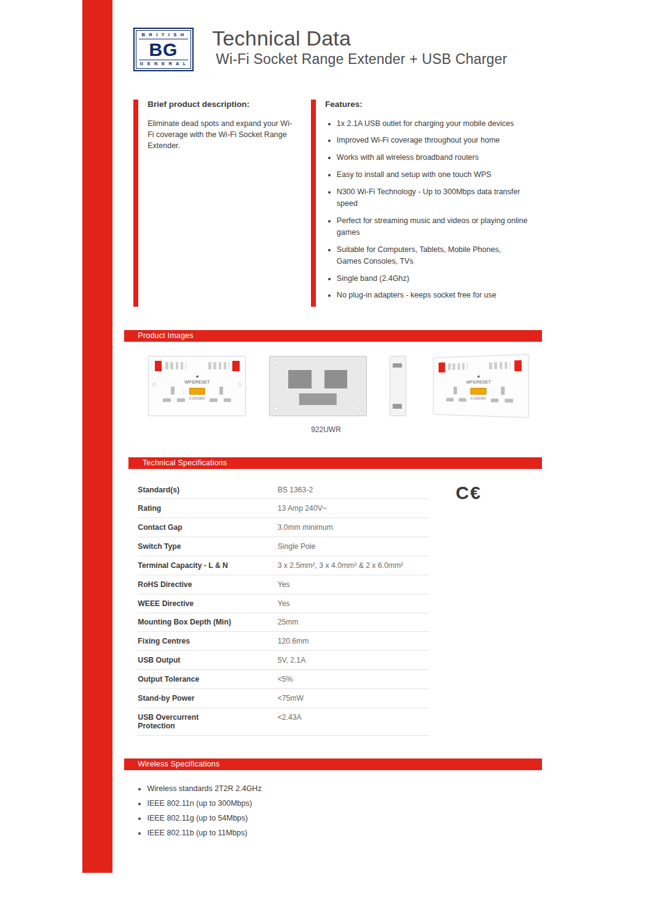B R I T I S H
BG
G E N E R A L
Technical Data
Wi-Fi Socket Range Extender + USB Charger
Brief product description:
Eliminate dead spots and expand your Wi-Fi coverage with the Wi-Fi Socket Range Extender.
Features:
1x 2.1A USB outlet for charging your mobile devices
Improved Wi-Fi coverage throughout your home
Works with all wireless broadband routers
Easy to install and setup with one touch WPS
N300 Wi-Fi Technology - Up to 300Mbps data transfer speed
Perfect for streaming music and videos or playing online games
Suitable for Computers, Tablets, Mobile Phones,
Games Consoles, TVs
Single band (2.4Ghz)
No plug-in adapters - keeps socket free for use
Product Images
◕WPS/RESET
2.1A/230V
◕WPS/RESET
2.1A/230V
922UWR
Technical Specifications
C€
| Standard(s) | BS 1363-2 |
| Rating | 13 Amp 240V~ |
| Contact Gap | 3.0mm minimum |
| Switch Type | Single Pole |
| Terminal Capacity - L & N | 3 x 2.5mm², 3 x 4.0mm² & 2 x 6.0mm² |
| RoHS Directive | Yes |
| WEEE Directive | Yes |
| Mounting Box Depth (Min) | 25mm |
| Fixing Centres | 120.6mm |
| USB Output | 5V, 2.1A |
| Output Tolerance | <5% |
| Stand-by Power | <75mW |
| USB Overcurrent Protection | <2.43A |
Wireless Specifications
Wireless standards 2T2R 2.4GHz
IEEE 802.11n (up to 300Mbps)
IEEE 802.11g (up to 54Mbps)
IEEE 802.11b (up to 11Mbps)